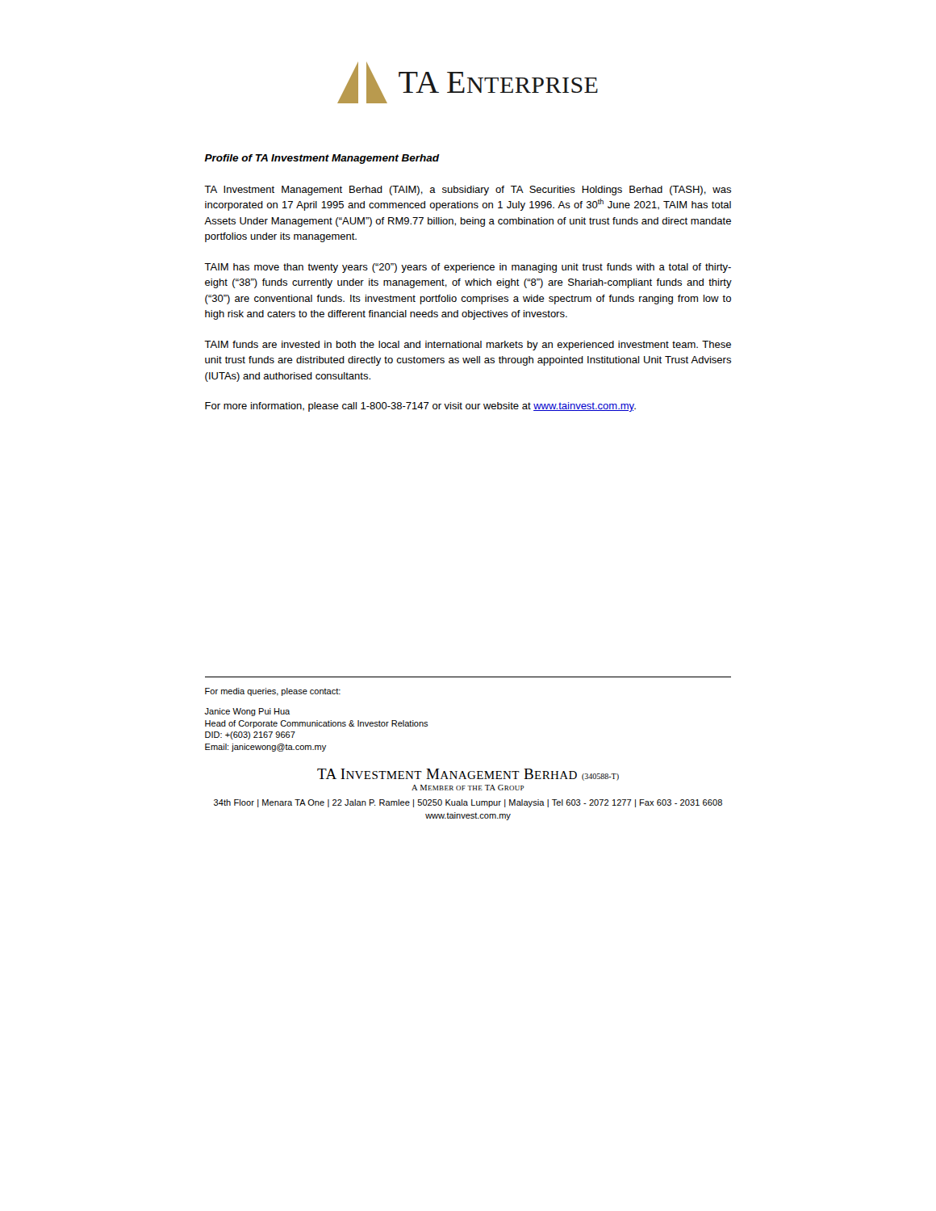TA ENTERPRISE
Profile of TA Investment Management Berhad
TA Investment Management Berhad (TAIM), a subsidiary of TA Securities Holdings Berhad (TASH), was incorporated on 17 April 1995 and commenced operations on 1 July 1996. As of 30th June 2021, TAIM has total Assets Under Management (“AUM”) of RM9.77 billion, being a combination of unit trust funds and direct mandate portfolios under its management.
TAIM has move than twenty years (“20”) years of experience in managing unit trust funds with a total of thirty-eight (“38”) funds currently under its management, of which eight (“8”) are Shariah-compliant funds and thirty (“30”) are conventional funds. Its investment portfolio comprises a wide spectrum of funds ranging from low to high risk and caters to the different financial needs and objectives of investors.
TAIM funds are invested in both the local and international markets by an experienced investment team. These unit trust funds are distributed directly to customers as well as through appointed Institutional Unit Trust Advisers (IUTAs) and authorised consultants.
For more information, please call 1-800-38-7147 or visit our website at www.tainvest.com.my.
For media queries, please contact:
Janice Wong Pui Hua
Head of Corporate Communications & Investor Relations
DID: +(603) 2167 9667
Email: janicewong@ta.com.my
TA INVESTMENT MANAGEMENT BERHAD (340588-T)
A MEMBER OF THE TA GROUP
34th Floor | Menara TA One | 22 Jalan P. Ramlee | 50250 Kuala Lumpur | Malaysia | Tel 603 - 2072 1277 | Fax 603 - 2031 6608
www.tainvest.com.my